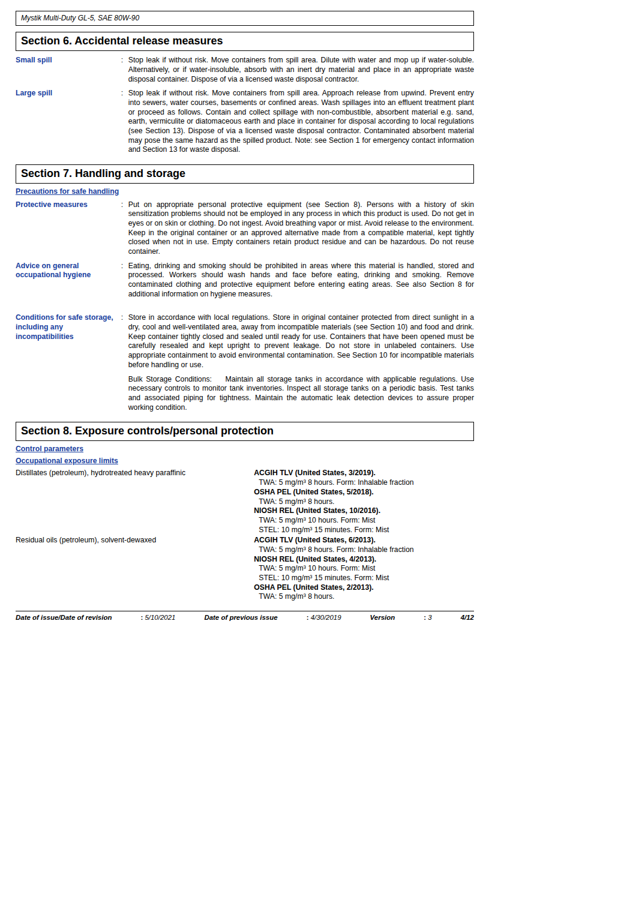Mystik Multi-Duty GL-5, SAE 80W-90
Section 6. Accidental release measures
| Small spill | : | Stop leak if without risk. Move containers from spill area. Dilute with water and mop up if water-soluble. Alternatively, or if water-insoluble, absorb with an inert dry material and place in an appropriate waste disposal container. Dispose of via a licensed waste disposal contractor. |
| Large spill | : | Stop leak if without risk. Move containers from spill area. Approach release from upwind. Prevent entry into sewers, water courses, basements or confined areas. Wash spillages into an effluent treatment plant or proceed as follows. Contain and collect spillage with non-combustible, absorbent material e.g. sand, earth, vermiculite or diatomaceous earth and place in container for disposal according to local regulations (see Section 13). Dispose of via a licensed waste disposal contractor. Contaminated absorbent material may pose the same hazard as the spilled product. Note: see Section 1 for emergency contact information and Section 13 for waste disposal. |
Section 7. Handling and storage
Precautions for safe handling
| Protective measures | : | Put on appropriate personal protective equipment (see Section 8). Persons with a history of skin sensitization problems should not be employed in any process in which this product is used. Do not get in eyes or on skin or clothing. Do not ingest. Avoid breathing vapor or mist. Avoid release to the environment. Keep in the original container or an approved alternative made from a compatible material, kept tightly closed when not in use. Empty containers retain product residue and can be hazardous. Do not reuse container. |
| Advice on general occupational hygiene | : | Eating, drinking and smoking should be prohibited in areas where this material is handled, stored and processed. Workers should wash hands and face before eating, drinking and smoking. Remove contaminated clothing and protective equipment before entering eating areas. See also Section 8 for additional information on hygiene measures. |
| Conditions for safe storage, including any incompatibilities | : | Store in accordance with local regulations. Store in original container protected from direct sunlight in a dry, cool and well-ventilated area, away from incompatible materials (see Section 10) and food and drink. Keep container tightly closed and sealed until ready for use. Containers that have been opened must be carefully resealed and kept upright to prevent leakage. Do not store in unlabeled containers. Use appropriate containment to avoid environmental contamination. See Section 10 for incompatible materials before handling or use. Bulk Storage Conditions: Maintain all storage tanks in accordance with applicable regulations. Use necessary controls to monitor tank inventories. Inspect all storage tanks on a periodic basis. Test tanks and associated piping for tightness. Maintain the automatic leak detection devices to assure proper working condition. |
Section 8. Exposure controls/personal protection
Control parameters
Occupational exposure limits
| Distillates (petroleum), hydrotreated heavy paraffinic | ACGIH TLV (United States, 3/2019). TWA: 5 mg/m³ 8 hours. Form: Inhalable fraction OSHA PEL (United States, 5/2018). TWA: 5 mg/m³ 8 hours. NIOSH REL (United States, 10/2016). TWA: 5 mg/m³ 10 hours. Form: Mist STEL: 10 mg/m³ 15 minutes. Form: Mist |
| Residual oils (petroleum), solvent-dewaxed | ACGIH TLV (United States, 6/2013). TWA: 5 mg/m³ 8 hours. Form: Inhalable fraction NIOSH REL (United States, 4/2013). TWA: 5 mg/m³ 10 hours. Form: Mist STEL: 10 mg/m³ 15 minutes. Form: Mist OSHA PEL (United States, 2/2013). TWA: 5 mg/m³ 8 hours. |
Date of issue/Date of revision : 5/10/2021 Date of previous issue : 4/30/2019 Version : 3 4/12